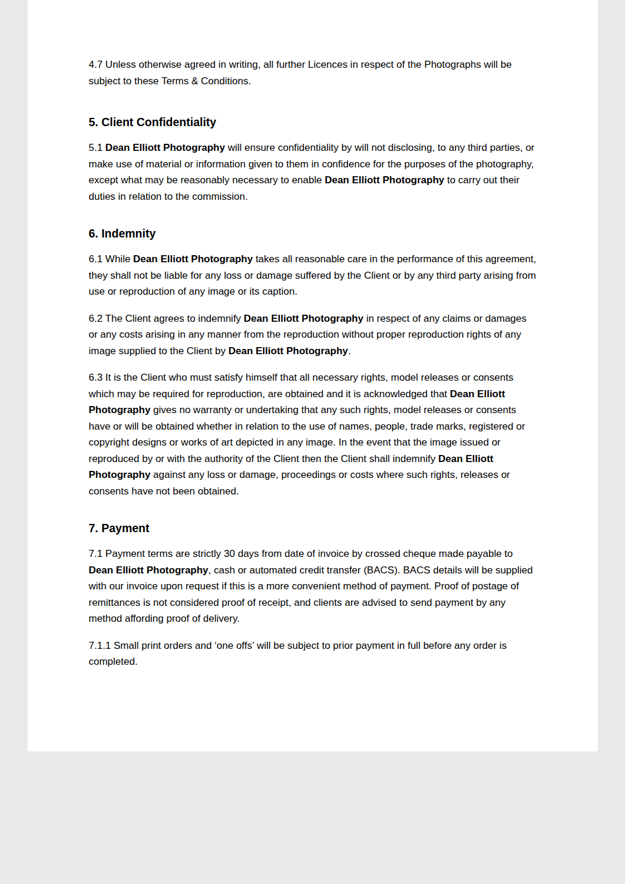4.7 Unless otherwise agreed in writing, all further Licences in respect of the Photographs will be subject to these Terms & Conditions.
5. Client Confidentiality
5.1 Dean Elliott Photography will ensure confidentiality by will not disclosing, to any third parties, or make use of material or information given to them in confidence for the purposes of the photography, except what may be reasonably necessary to enable Dean Elliott Photography to carry out their duties in relation to the commission.
6. Indemnity
6.1 While Dean Elliott Photography takes all reasonable care in the performance of this agreement, they shall not be liable for any loss or damage suffered by the Client or by any third party arising from use or reproduction of any image or its caption.
6.2 The Client agrees to indemnify Dean Elliott Photography in respect of any claims or damages or any costs arising in any manner from the reproduction without proper reproduction rights of any image supplied to the Client by Dean Elliott Photography.
6.3 It is the Client who must satisfy himself that all necessary rights, model releases or consents which may be required for reproduction, are obtained and it is acknowledged that Dean Elliott Photography gives no warranty or undertaking that any such rights, model releases or consents have or will be obtained whether in relation to the use of names, people, trade marks, registered or copyright designs or works of art depicted in any image. In the event that the image issued or reproduced by or with the authority of the Client then the Client shall indemnify Dean Elliott Photography against any loss or damage, proceedings or costs where such rights, releases or consents have not been obtained.
7. Payment
7.1 Payment terms are strictly 30 days from date of invoice by crossed cheque made payable to Dean Elliott Photography, cash or automated credit transfer (BACS). BACS details will be supplied with our invoice upon request if this is a more convenient method of payment. Proof of postage of remittances is not considered proof of receipt, and clients are advised to send payment by any method affording proof of delivery.
7.1.1 Small print orders and ‘one offs’ will be subject to prior payment in full before any order is completed.